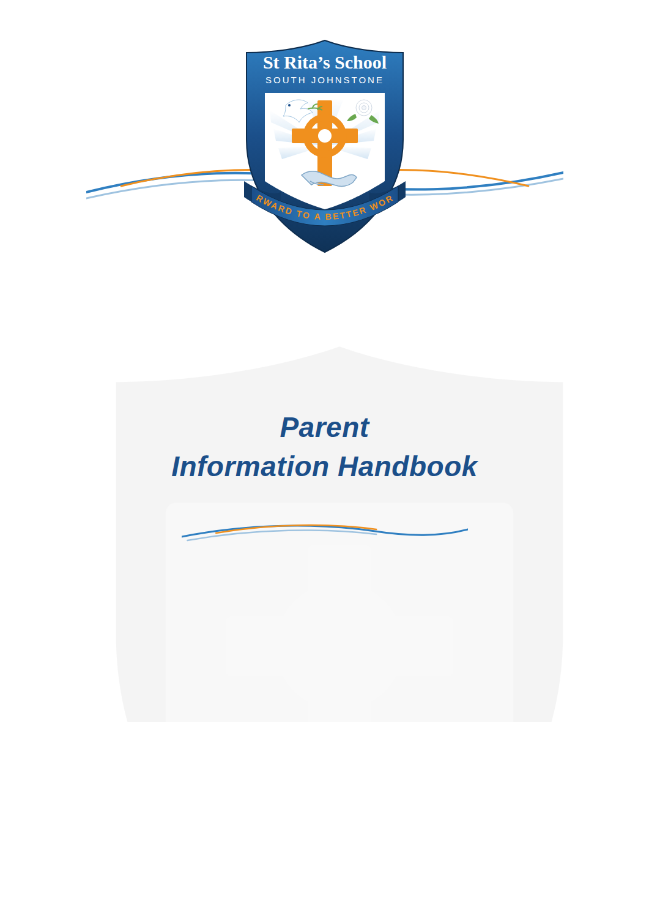St Rita’s School SOUTH JOHNSTONE FORWARD TO A BETTER WORLD
Parent Information Handbook